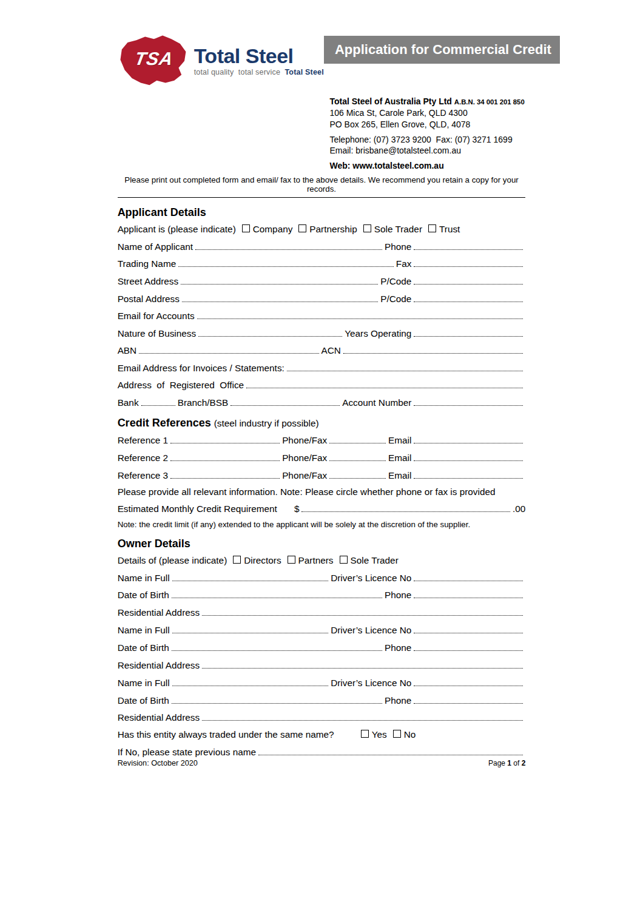TSA
Total Steel
total quality total service Total Steel
Application for Commercial Credit
Total Steel of Australia Pty Ltd A.B.N. 34 001 201 850
106 Mica St, Carole Park, QLD 4300
PO Box 265, Ellen Grove, QLD, 4078
Telephone: (07) 3723 9200 Fax: (07) 3271 1699
Email: brisbane@totalsteel.com.au
Web: www.totalsteel.com.au
Please print out completed form and email/ fax to the above details. We recommend you retain a copy for your records.
Applicant Details
Applicant is (please indicate) Company Partnership Sole Trader Trust
Name of Applicant Phone
Trading Name Fax
Street Address P/Code
Postal Address P/Code
Email for Accounts
Nature of Business Years Operating
ABN ACN
Email Address for Invoices / Statements:
Address of Registered Office
Bank Branch/BSB Account Number
Credit References (steel industry if possible)
Reference 1 Phone/Fax Email
Reference 2 Phone/Fax Email
Reference 3 Phone/Fax Email
Please provide all relevant information. Note: Please circle whether phone or fax is provided
Estimated Monthly Credit Requirement $ .00
Note: the credit limit (if any) extended to the applicant will be solely at the discretion of the supplier.
Owner Details
Details of (please indicate) Directors Partners Sole Trader
Name in Full Driver’s Licence No
Date of Birth Phone
Residential Address
Name in Full Driver’s Licence No
Date of Birth Phone
Residential Address
Name in Full Driver’s Licence No
Date of Birth Phone
Residential Address
Has this entity always traded under the same name? Yes No
If No, please state previous name
Revision: October 2020
Page 1 of 2